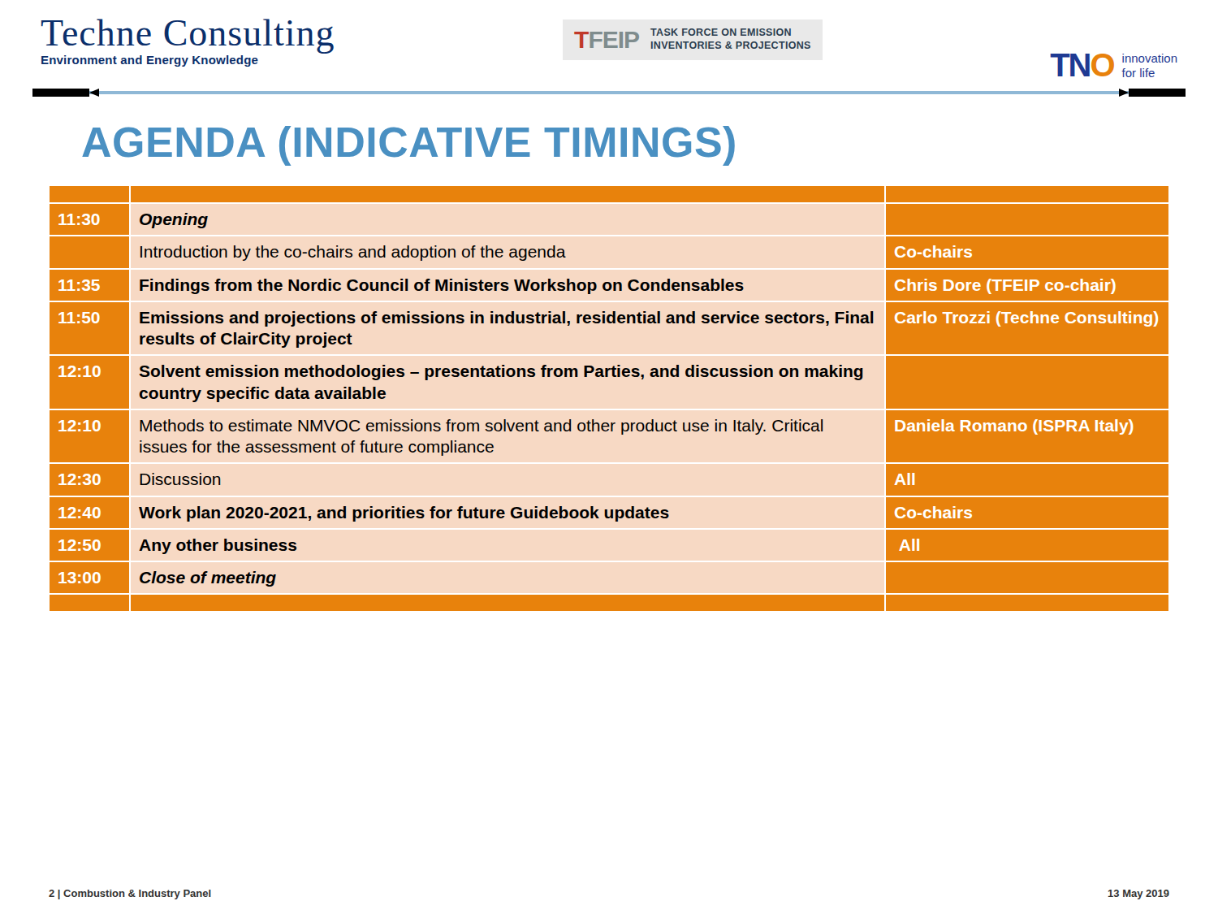Techne Consulting Environment and Energy Knowledge
TFEIP
TASK FORCE ON EMISSION
INVENTORIES & PROJECTIONS
TNO
innovation
for life
AGENDA (INDICATIVE TIMINGS)
| 11:30 | Opening | |
| | Introduction by the co-chairs and adoption of the agenda | Co-chairs |
| 11:35 | Findings from the Nordic Council of Ministers Workshop on Condensables | Chris Dore (TFEIP co-chair) |
| 11:50 | Emissions and projections of emissions in industrial, residential and service sectors, Final results of ClairCity project | Carlo Trozzi (Techne Consulting) |
| 12:10 | Solvent emission methodologies – presentations from Parties, and discussion on making country specific data available | |
| 12:10 | Methods to estimate NMVOC emissions from solvent and other product use in Italy. Critical issues for the assessment of future compliance | Daniela Romano (ISPRA Italy) |
| 12:30 | Discussion | All |
| 12:40 | Work plan 2020-2021, and priorities for future Guidebook updates | Co-chairs |
| 12:50 | Any other business | All |
| 13:00 | Close of meeting | |
2 | Combustion & Industry Panel
13 May 2019